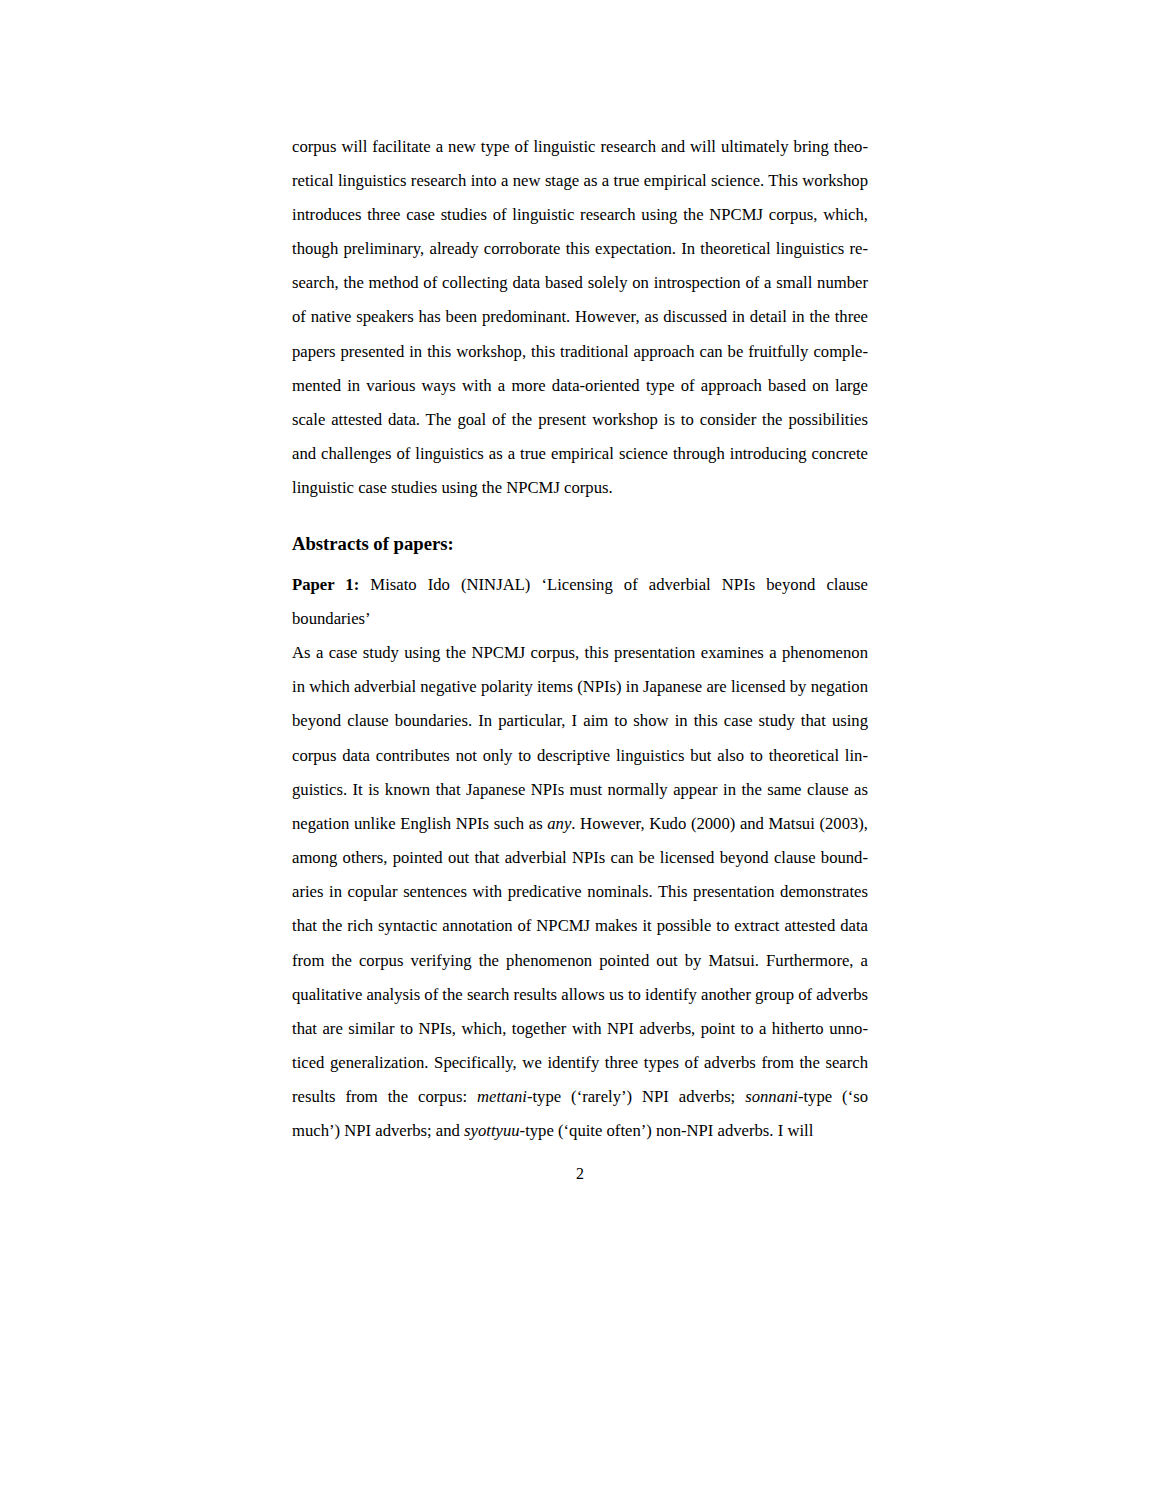corpus will facilitate a new type of linguistic research and will ultimately bring theoretical linguistics research into a new stage as a true empirical science. This workshop introduces three case studies of linguistic research using the NPCMJ corpus, which, though preliminary, already corroborate this expectation. In theoretical linguistics research, the method of collecting data based solely on introspection of a small number of native speakers has been predominant. However, as discussed in detail in the three papers presented in this workshop, this traditional approach can be fruitfully complemented in various ways with a more data-oriented type of approach based on large scale attested data. The goal of the present workshop is to consider the possibilities and challenges of linguistics as a true empirical science through introducing concrete linguistic case studies using the NPCMJ corpus.
Abstracts of papers:
Paper 1: Misato Ido (NINJAL) ‘Licensing of adverbial NPIs beyond clause boundaries’
As a case study using the NPCMJ corpus, this presentation examines a phenomenon in which adverbial negative polarity items (NPIs) in Japanese are licensed by negation beyond clause boundaries. In particular, I aim to show in this case study that using corpus data contributes not only to descriptive linguistics but also to theoretical linguistics. It is known that Japanese NPIs must normally appear in the same clause as negation unlike English NPIs such as any. However, Kudo (2000) and Matsui (2003), among others, pointed out that adverbial NPIs can be licensed beyond clause boundaries in copular sentences with predicative nominals. This presentation demonstrates that the rich syntactic annotation of NPCMJ makes it possible to extract attested data from the corpus verifying the phenomenon pointed out by Matsui. Furthermore, a qualitative analysis of the search results allows us to identify another group of adverbs that are similar to NPIs, which, together with NPI adverbs, point to a hitherto unnoticed generalization. Specifically, we identify three types of adverbs from the search results from the corpus: mettani-type (‘rarely’) NPI adverbs; sonnani-type (‘so much’) NPI adverbs; and syottyuu-type (‘quite often’) non-NPI adverbs. I will
2